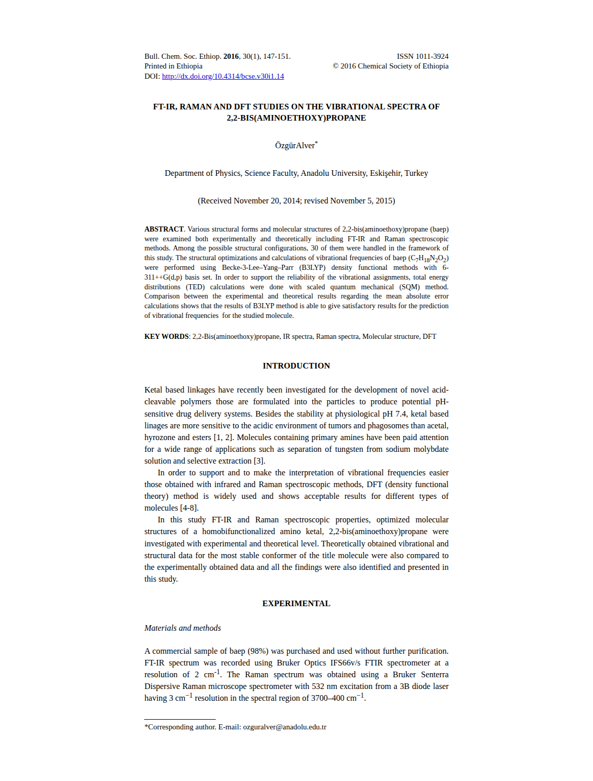Bull. Chem. Soc. Ethiop. 2016, 30(1), 147-151.
ISSN 1011-3924
Printed in Ethiopia
© 2016 Chemical Society of Ethiopia
DOI: http://dx.doi.org/10.4314/bcse.v30i1.14
FT-IR, Raman and DFT studies on the vibrational spectra of
2,2-bis(aminoethoxy)propane
ÖzgürAlver*
Department of Physics, Science Faculty, Anadolu University, Eskişehir, Turkey
(Received November 20, 2014; revised November 5, 2015)
ABSTRACT. Various structural forms and molecular structures of 2,2-bis(aminoethoxy)propane (baep) were examined both experimentally and theoretically including FT-IR and Raman spectroscopic methods. Among the possible structural configurations, 30 of them were handled in the framework of this study. The structural optimizations and calculations of vibrational frequencies of baep (C7H18N2O2) were performed using Becke-3-Lee–Yang–Parr (B3LYP) density functional methods with 6-311++G(d,p) basis set. In order to support the reliability of the vibrational assignments, total energy distributions (TED) calculations were done with scaled quantum mechanical (SQM) method. Comparison between the experimental and theoretical results regarding the mean absolute error calculations shows that the results of B3LYP method is able to give satisfactory results for the prediction of vibrational frequencies for the studied molecule.
KEY WORDS: 2,2-Bis(aminoethoxy)propane, IR spectra, Raman spectra, Molecular structure, DFT
Introduction
Ketal based linkages have recently been investigated for the development of novel acid-cleavable polymers those are formulated into the particles to produce potential pH-sensitive drug delivery systems. Besides the stability at physiological pH 7.4, ketal based linages are more sensitive to the acidic environment of tumors and phagosomes than acetal, hyrozone and esters [1, 2]. Molecules containing primary amines have been paid attention for a wide range of applications such as separation of tungsten from sodium molybdate solution and selective extraction [3].
In order to support and to make the interpretation of vibrational frequencies easier those obtained with infrared and Raman spectroscopic methods, DFT (density functional theory) method is widely used and shows acceptable results for different types of molecules [4-8].
In this study FT-IR and Raman spectroscopic properties, optimized molecular structures of a homobifunctionalized amino ketal, 2,2-bis(aminoethoxy)propane were investigated with experimental and theoretical level. Theoretically obtained vibrational and structural data for the most stable conformer of the title molecule were also compared to the experimentally obtained data and all the findings were also identified and presented in this study.
Experimental
Materials and methods
A commercial sample of baep (98%) was purchased and used without further purification. FT-IR spectrum was recorded using Bruker Optics IFS66v/s FTIR spectrometer at a resolution of 2 cm-1. The Raman spectrum was obtained using a Bruker Senterra Dispersive Raman microscope spectrometer with 532 nm excitation from a 3B diode laser having 3 cm−1 resolution in the spectral region of 3700–400 cm−1.
*Corresponding author. E-mail: ozguralver@anadolu.edu.tr